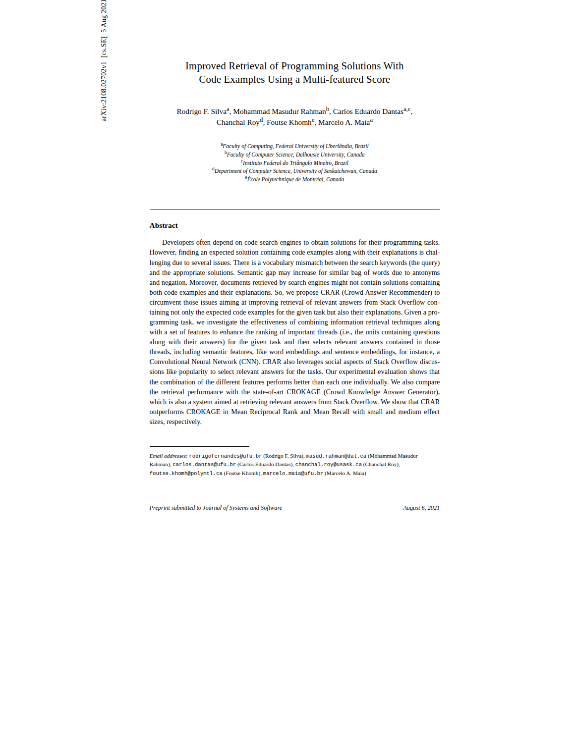arXiv:2108.02702v1 [cs.SE] 5 Aug 2021
Improved Retrieval of Programming Solutions With
Code Examples Using a Multi-featured Score
Rodrigo F. Silvaa, Mohammad Masudur Rahmanb, Carlos Eduardo Dantasa,c,
Chanchal Royd, Foutse Khomhe, Marcelo A. Maiaa
aFaculty of Computing, Federal University of Uberlândia, Brazil
bFaculty of Computer Science, Dalhousie University, Canada
cInstituto Federal do Triângulo Mineiro, Brazil
dDepartment of Computer Science, University of Saskatchewan, Canada
eÉcole Polytechnique de Montréal, Canada
Abstract
Developers often depend on code search engines to obtain solutions for their programming tasks. However, finding an expected solution containing code examples along with their explanations is challenging due to several issues. There is a vocabulary mismatch between the search keywords (the query) and the appropriate solutions. Semantic gap may increase for similar bag of words due to antonyms and negation. Moreover, documents retrieved by search engines might not contain solutions containing both code examples and their explanations. So, we propose CRAR (Crowd Answer Recommender) to circumvent those issues aiming at improving retrieval of relevant answers from Stack Overflow containing not only the expected code examples for the given task but also their explanations. Given a programming task, we investigate the effectiveness of combining information retrieval techniques along with a set of features to enhance the ranking of important threads (i.e., the units containing questions along with their answers) for the given task and then selects relevant answers contained in those threads, including semantic features, like word embeddings and sentence embeddings, for instance, a Convolutional Neural Network (CNN). CRAR also leverages social aspects of Stack Overflow discussions like popularity to select relevant answers for the tasks. Our experimental evaluation shows that the combination of the different features performs better than each one individually. We also compare the retrieval performance with the state-of-art CROKAGE (Crowd Knowledge Answer Generator), which is also a system aimed at retrieving relevant answers from Stack Overflow. We show that CRAR outperforms CROKAGE in Mean Reciprocal Rank and Mean Recall with small and medium effect sizes, respectively.
Email addresses: rodrigofernandes@ufu.br (Rodrigo F. Silva), masud.rahman@dal.ca (Mohammad Masudur Rahman), carlos.dantas@ufu.br (Carlos Eduardo Dantas), chanchal.roy@usask.ca (Chanchal Roy), foutse.khomh@polymtl.ca (Foutse Khomh), marcelo.maia@ufu.br (Marcelo A. Maia)
Preprint submitted to Journal of Systems and Software August 6, 2021